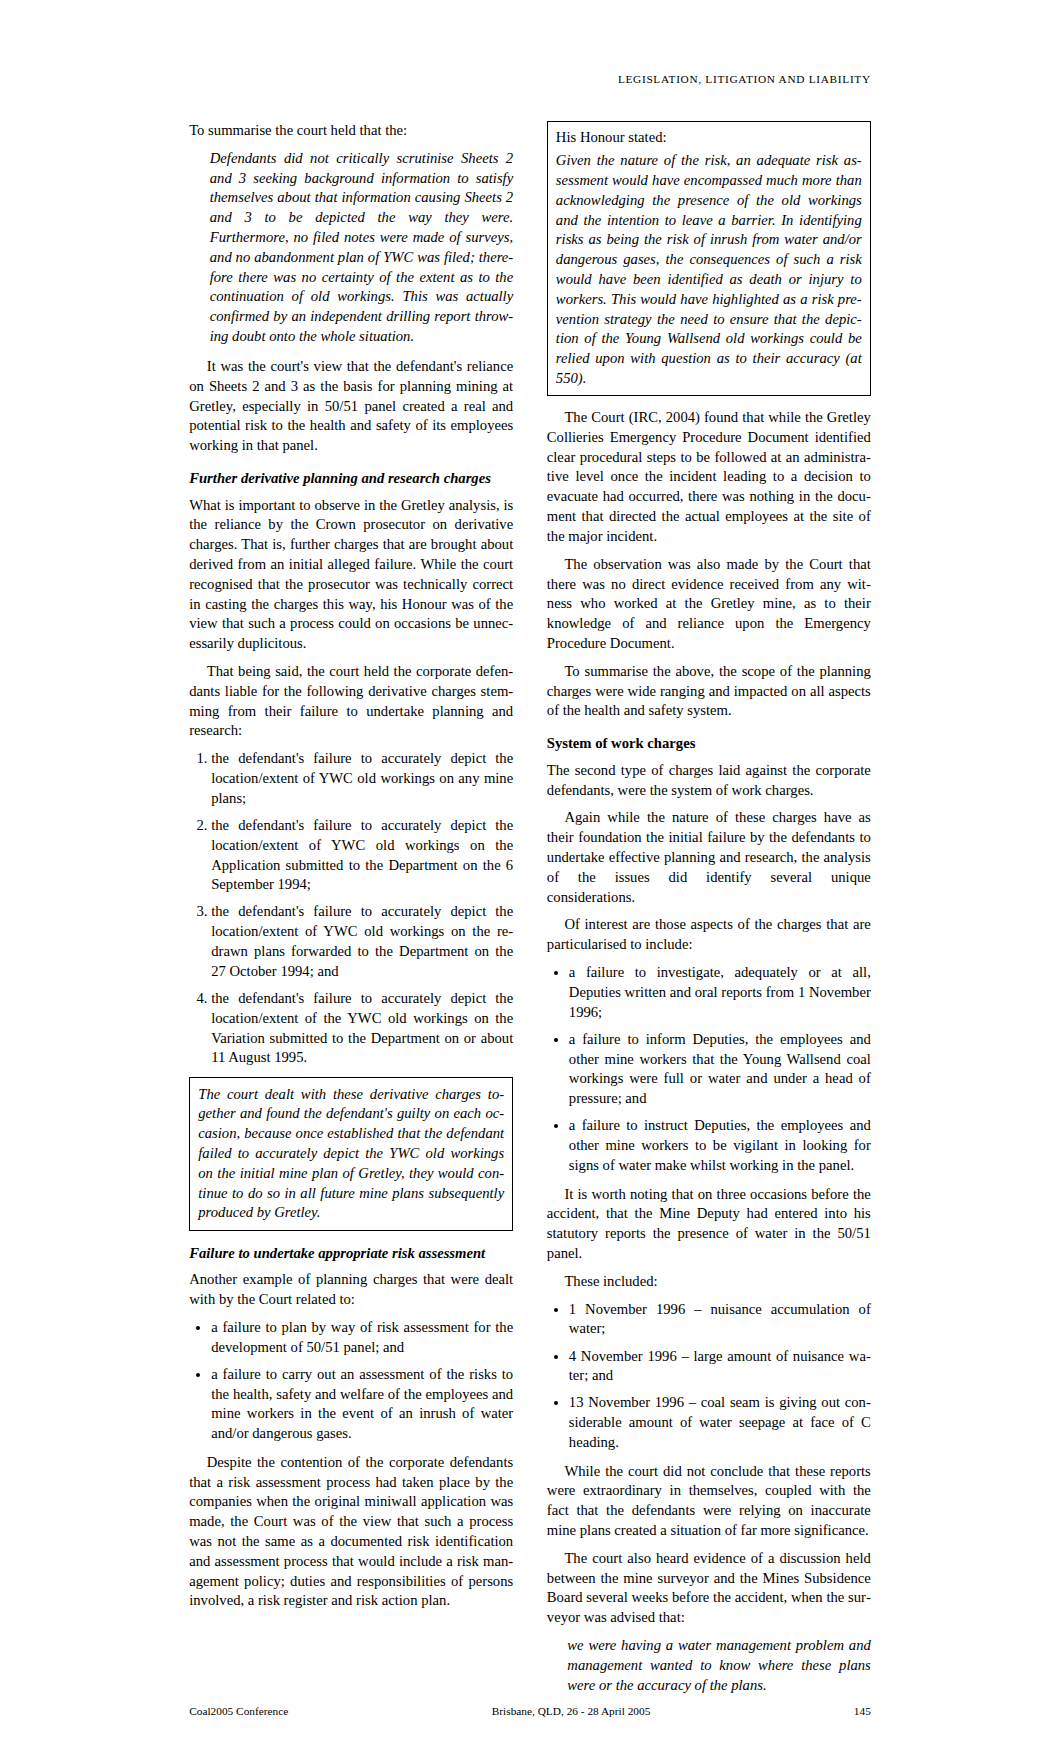LEGISLATION, LITIGATION AND LIABILITY
To summarise the court held that the:
Defendants did not critically scrutinise Sheets 2 and 3 seeking background information to satisfy themselves about that information causing Sheets 2 and 3 to be depicted the way they were. Furthermore, no filed notes were made of surveys, and no abandonment plan of YWC was filed; therefore there was no certainty of the extent as to the continuation of old workings. This was actually confirmed by an independent drilling report throwing doubt onto the whole situation.
It was the court's view that the defendant's reliance on Sheets 2 and 3 as the basis for planning mining at Gretley, especially in 50/51 panel created a real and potential risk to the health and safety of its employees working in that panel.
Further derivative planning and research charges
What is important to observe in the Gretley analysis, is the reliance by the Crown prosecutor on derivative charges. That is, further charges that are brought about derived from an initial alleged failure. While the court recognised that the prosecutor was technically correct in casting the charges this way, his Honour was of the view that such a process could on occasions be unnecessarily duplicitous.
That being said, the court held the corporate defendants liable for the following derivative charges stemming from their failure to undertake planning and research:
the defendant's failure to accurately depict the location/extent of YWC old workings on any mine plans;
the defendant's failure to accurately depict the location/extent of YWC old workings on the Application submitted to the Department on the 6 September 1994;
the defendant's failure to accurately depict the location/extent of YWC old workings on the redrawn plans forwarded to the Department on the 27 October 1994; and
the defendant's failure to accurately depict the location/extent of the YWC old workings on the Variation submitted to the Department on or about 11 August 1995.
The court dealt with these derivative charges together and found the defendant's guilty on each occasion, because once established that the defendant failed to accurately depict the YWC old workings on the initial mine plan of Gretley, they would continue to do so in all future mine plans subsequently produced by Gretley.
Failure to undertake appropriate risk assessment
Another example of planning charges that were dealt with by the Court related to:
a failure to plan by way of risk assessment for the development of 50/51 panel; and
a failure to carry out an assessment of the risks to the health, safety and welfare of the employees and mine workers in the event of an inrush of water and/or dangerous gases.
Despite the contention of the corporate defendants that a risk assessment process had taken place by the companies when the original miniwall application was made, the Court was of the view that such a process was not the same as a documented risk identification and assessment process that would include a risk management policy; duties and responsibilities of persons involved, a risk register and risk action plan.
His Honour stated:
Given the nature of the risk, an adequate risk assessment would have encompassed much more than acknowledging the presence of the old workings and the intention to leave a barrier. In identifying risks as being the risk of inrush from water and/or dangerous gases, the consequences of such a risk would have been identified as death or injury to workers. This would have highlighted as a risk prevention strategy the need to ensure that the depiction of the Young Wallsend old workings could be relied upon with question as to their accuracy (at 550).
The Court (IRC, 2004) found that while the Gretley Collieries Emergency Procedure Document identified clear procedural steps to be followed at an administrative level once the incident leading to a decision to evacuate had occurred, there was nothing in the document that directed the actual employees at the site of the major incident.
The observation was also made by the Court that there was no direct evidence received from any witness who worked at the Gretley mine, as to their knowledge of and reliance upon the Emergency Procedure Document.
To summarise the above, the scope of the planning charges were wide ranging and impacted on all aspects of the health and safety system.
System of work charges
The second type of charges laid against the corporate defendants, were the system of work charges.
Again while the nature of these charges have as their foundation the initial failure by the defendants to undertake effective planning and research, the analysis of the issues did identify several unique considerations.
Of interest are those aspects of the charges that are particularised to include:
a failure to investigate, adequately or at all, Deputies written and oral reports from 1 November 1996;
a failure to inform Deputies, the employees and other mine workers that the Young Wallsend coal workings were full or water and under a head of pressure; and
a failure to instruct Deputies, the employees and other mine workers to be vigilant in looking for signs of water make whilst working in the panel.
It is worth noting that on three occasions before the accident, that the Mine Deputy had entered into his statutory reports the presence of water in the 50/51 panel.
These included:
1 November 1996 – nuisance accumulation of water;
4 November 1996 – large amount of nuisance water; and
13 November 1996 – coal seam is giving out considerable amount of water seepage at face of C heading.
While the court did not conclude that these reports were extraordinary in themselves, coupled with the fact that the defendants were relying on inaccurate mine plans created a situation of far more significance.
The court also heard evidence of a discussion held between the mine surveyor and the Mines Subsidence Board several weeks before the accident, when the surveyor was advised that:
we were having a water management problem and management wanted to know where these plans were or the accuracy of the plans.
Coal2005 Conference Brisbane, QLD, 26 - 28 April 2005 145